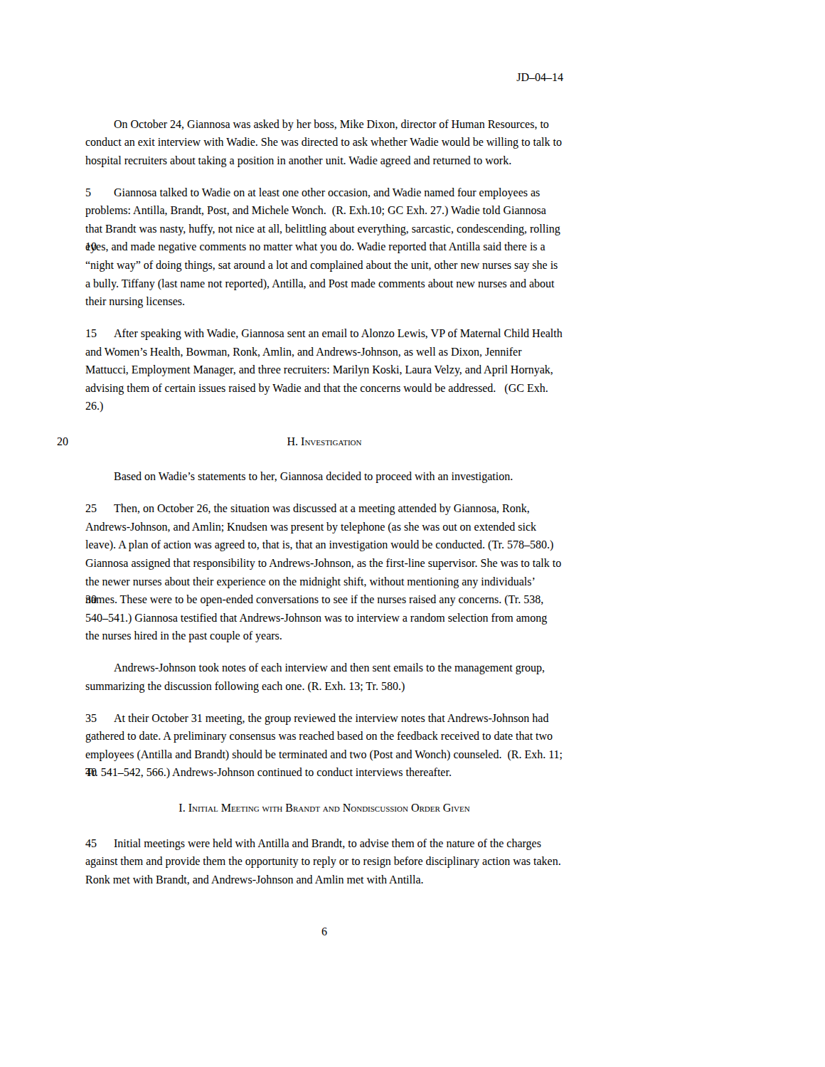JD–04–14
On October 24, Giannosa was asked by her boss, Mike Dixon, director of Human Resources, to conduct an exit interview with Wadie. She was directed to ask whether Wadie would be willing to talk to hospital recruiters about taking a position in another unit. Wadie agreed and returned to work.
5
Giannosa talked to Wadie on at least one other occasion, and Wadie named four employees as problems: Antilla, Brandt, Post, and Michele Wonch. (R. Exh.10; GC Exh. 27.) Wadie told Giannosa that Brandt was nasty, huffy, not nice at all, belittling about everything, sarcastic, condescending, rolling eyes, and made negative comments no matter what you do. Wadie 10reported that Antilla said there is a “night way” of doing things, sat around a lot and complained about the unit, other new nurses say she is a bully. Tiffany (last name not reported), Antilla, and Post made comments about new nurses and about their nursing licenses.
After speaking with Wadie, Giannosa sent an email to Alonzo Lewis, VP of Maternal Child 15 Health and Women’s Health, Bowman, Ronk, Amlin, and Andrews-Johnson, as well as Dixon, Jennifer Mattucci, Employment Manager, and three recruiters: Marilyn Koski, Laura Velzy, and April Hornyak, advising them of certain issues raised by Wadie and that the concerns would be addressed. (GC Exh. 26.)
20 H. Investigation
Based on Wadie’s statements to her, Giannosa decided to proceed with an investigation.
Then, on October 26, the situation was discussed at a meeting attended by Giannosa, Ronk, 25 Andrews-Johnson, and Amlin; Knudsen was present by telephone (as she was out on extended sick leave). A plan of action was agreed to, that is, that an investigation would be conducted. (Tr. 578–580.) Giannosa assigned that responsibility to Andrews-Johnson, as the first-line supervisor. She was to talk to the newer nurses about their experience on the midnight shift, without mentioning any individuals’ names. These were to be open-ended conversations to see if the 30nurses raised any concerns. (Tr. 538, 540–541.) Giannosa testified that Andrews-Johnson was to interview a random selection from among the nurses hired in the past couple of years.
Andrews-Johnson took notes of each interview and then sent emails to the management group, summarizing the discussion following each one. (R. Exh. 13; Tr. 580.)
35
At their October 31 meeting, the group reviewed the interview notes that Andrews-Johnson had gathered to date. A preliminary consensus was reached based on the feedback received to date that two employees (Antilla and Brandt) should be terminated and two (Post and Wonch) counseled. (R. Exh. 11; Tr. 541–542, 566.) Andrews-Johnson continued to conduct interviews 40thereafter.
I. Initial Meeting with Brandt and Nondiscussion Order Given
Initial meetings were held with Antilla and Brandt, to advise them of the nature of the 45charges against them and provide them the opportunity to reply or to resign before disciplinary action was taken. Ronk met with Brandt, and Andrews-Johnson and Amlin met with Antilla.
6